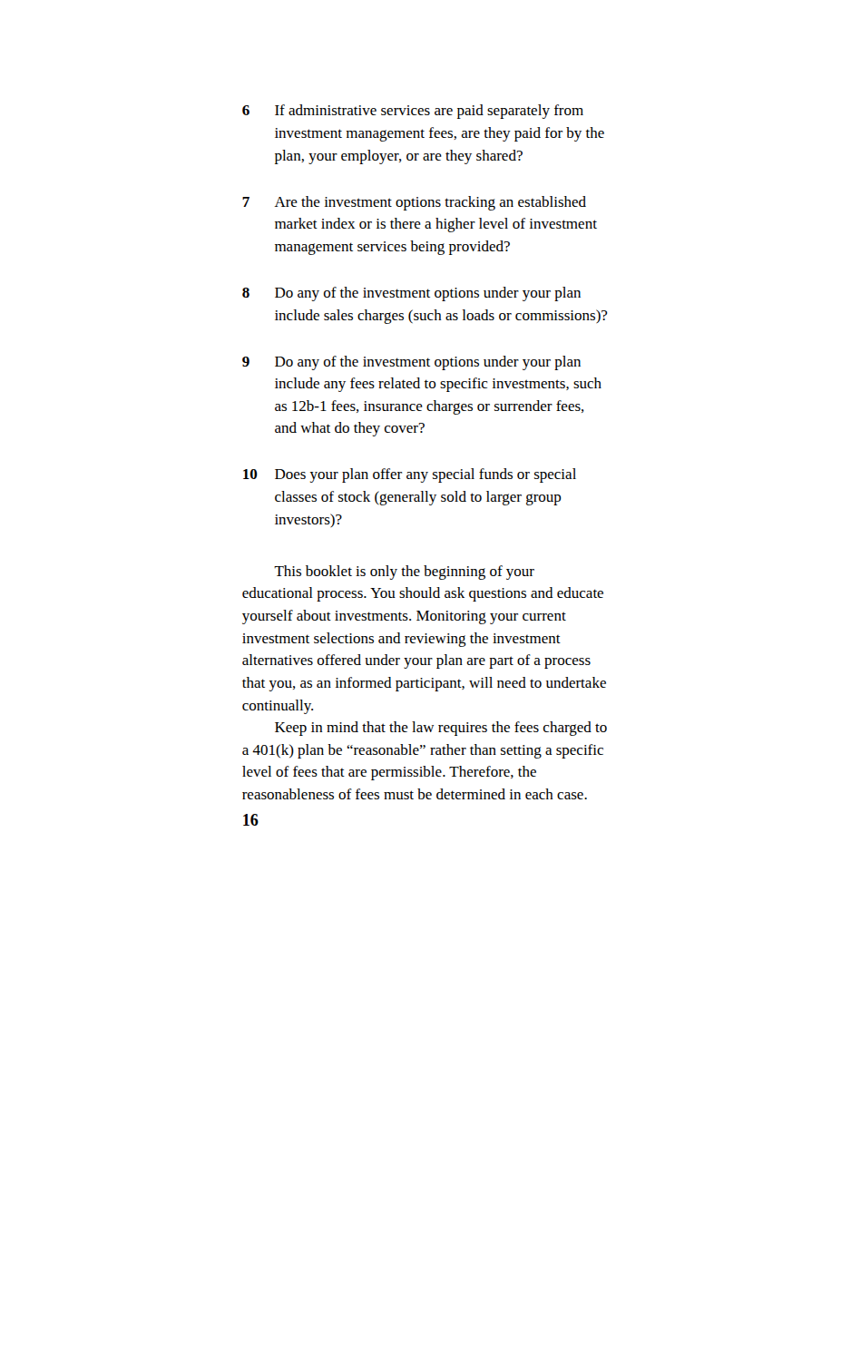6 If administrative services are paid separately from investment management fees, are they paid for by the plan, your employer, or are they shared?
7 Are the investment options tracking an established market index or is there a higher level of investment management services being provided?
8 Do any of the investment options under your plan include sales charges (such as loads or commissions)?
9 Do any of the investment options under your plan include any fees related to specific investments, such as 12b-1 fees, insurance charges or surrender fees, and what do they cover?
10 Does your plan offer any special funds or special classes of stock (generally sold to larger group investors)?
This booklet is only the beginning of your educational process. You should ask questions and educate yourself about investments. Monitoring your current investment selections and reviewing the investment alternatives offered under your plan are part of a process that you, as an informed participant, will need to undertake continually.
Keep in mind that the law requires the fees charged to a 401(k) plan be “reasonable” rather than setting a specific level of fees that are permissible. Therefore, the reasonableness of fees must be determined in each case.
16